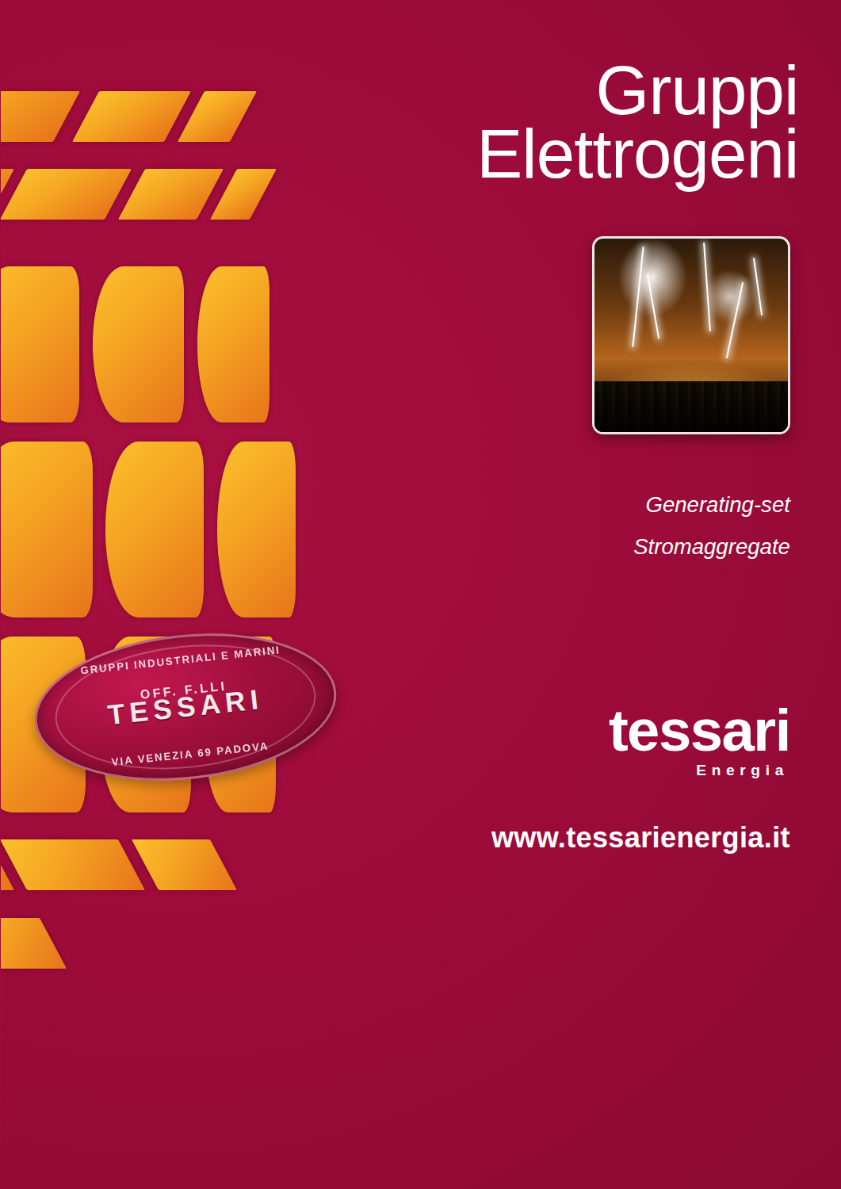GruppiElettrogeni
Generating-set
Stromaggregate
Gruppi Industriali e Marini Off. F.lli Tessari Via Venezia 69 Padova
tessari
Energia
www.tessarienergia.it